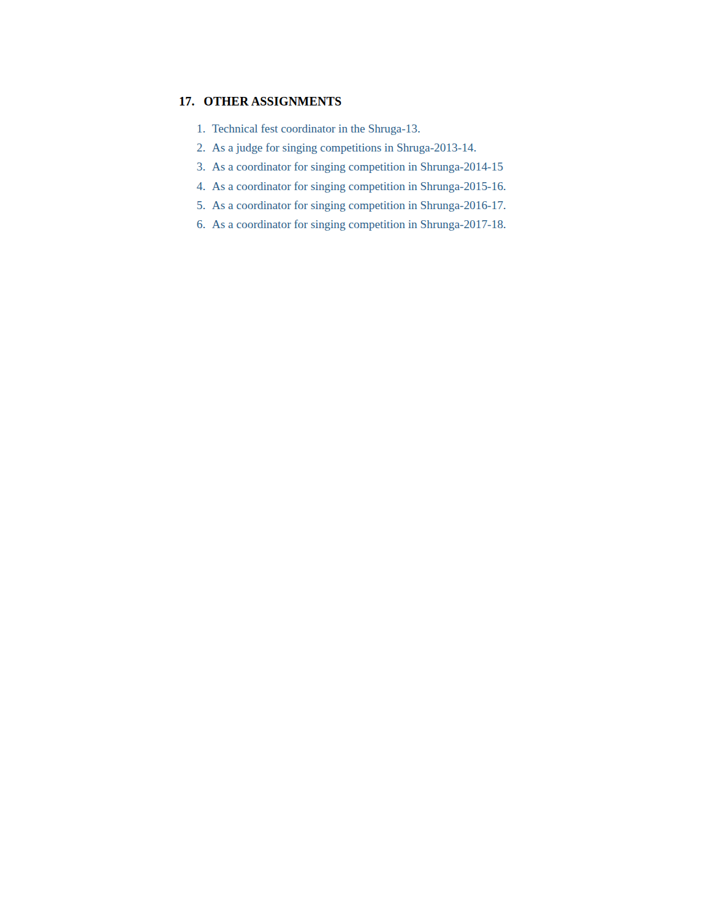17. OTHER ASSIGNMENTS
1. Technical fest coordinator in the Shruga-13.
2. As a judge for singing competitions in Shruga-2013-14.
3. As a coordinator for singing competition in Shrunga-2014-15
4. As a coordinator for singing competition in Shrunga-2015-16.
5. As a coordinator for singing competition in Shrunga-2016-17.
6. As a coordinator for singing competition in Shrunga-2017-18.